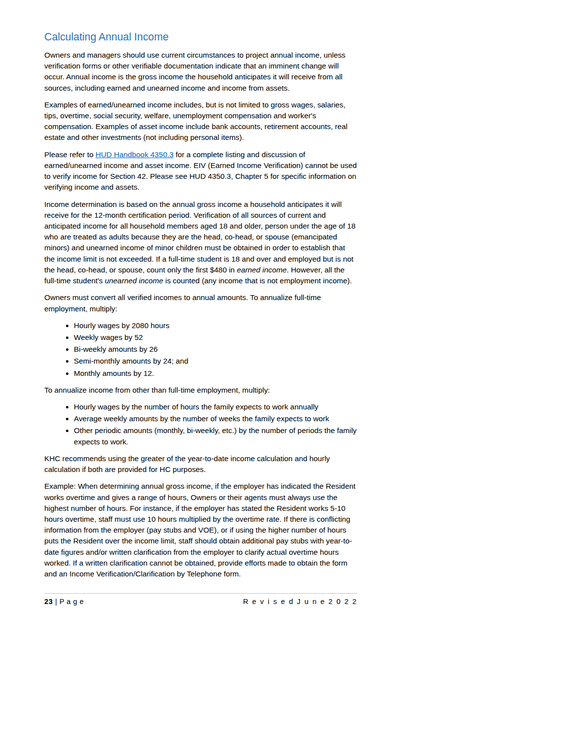Calculating Annual Income
Owners and managers should use current circumstances to project annual income, unless verification forms or other verifiable documentation indicate that an imminent change will occur. Annual income is the gross income the household anticipates it will receive from all sources, including earned and unearned income and income from assets.
Examples of earned/unearned income includes, but is not limited to gross wages, salaries, tips, overtime, social security, welfare, unemployment compensation and worker's compensation. Examples of asset income include bank accounts, retirement accounts, real estate and other investments (not including personal items).
Please refer to HUD Handbook 4350.3 for a complete listing and discussion of earned/unearned income and asset income. EIV (Earned Income Verification) cannot be used to verify income for Section 42. Please see HUD 4350.3, Chapter 5 for specific information on verifying income and assets.
Income determination is based on the annual gross income a household anticipates it will receive for the 12-month certification period. Verification of all sources of current and anticipated income for all household members aged 18 and older, person under the age of 18 who are treated as adults because they are the head, co-head, or spouse (emancipated minors) and unearned income of minor children must be obtained in order to establish that the income limit is not exceeded. If a full-time student is 18 and over and employed but is not the head, co-head, or spouse, count only the first $480 in earned income. However, all the full-time student's unearned income is counted (any income that is not employment income).
Owners must convert all verified incomes to annual amounts. To annualize full-time employment, multiply:
Hourly wages by 2080 hours
Weekly wages by 52
Bi-weekly amounts by 26
Semi-monthly amounts by 24; and
Monthly amounts by 12.
To annualize income from other than full-time employment, multiply:
Hourly wages by the number of hours the family expects to work annually
Average weekly amounts by the number of weeks the family expects to work
Other periodic amounts (monthly, bi-weekly, etc.) by the number of periods the family expects to work.
KHC recommends using the greater of the year-to-date income calculation and hourly calculation if both are provided for HC purposes.
Example: When determining annual gross income, if the employer has indicated the Resident works overtime and gives a range of hours, Owners or their agents must always use the highest number of hours. For instance, if the employer has stated the Resident works 5-10 hours overtime, staff must use 10 hours multiplied by the overtime rate. If there is conflicting information from the employer (pay stubs and VOE), or if using the higher number of hours puts the Resident over the income limit, staff should obtain additional pay stubs with year-to-date figures and/or written clarification from the employer to clarify actual overtime hours worked. If a written clarification cannot be obtained, provide efforts made to obtain the form and an Income Verification/Clarification by Telephone form.
23 | P a g e
R e v i s e d J u n e 2 0 2 2